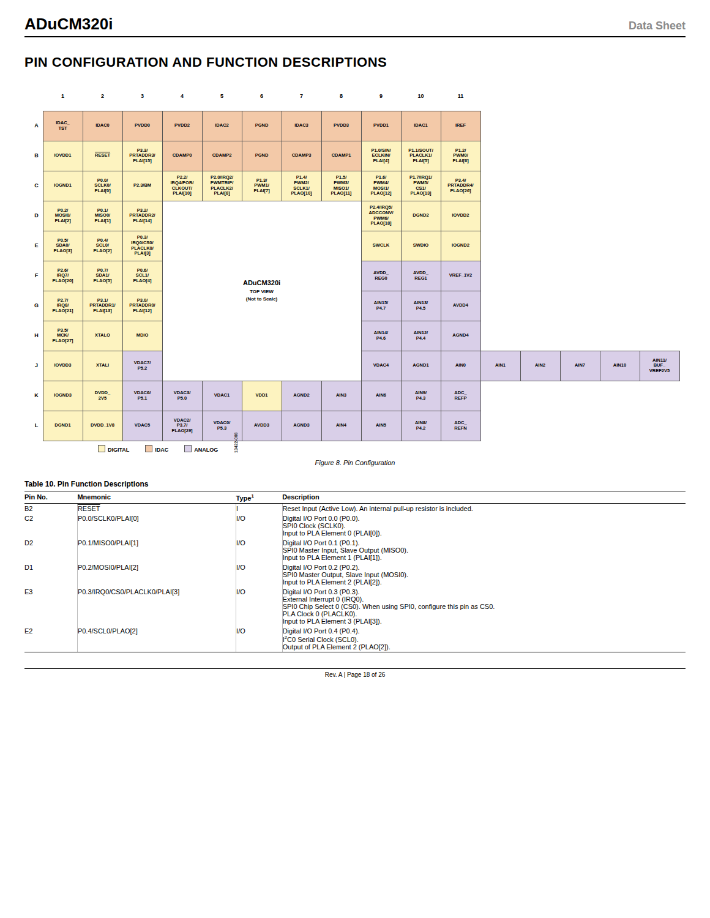ADuCM320i
Data Sheet
PIN CONFIGURATION AND FUNCTION DESCRIPTIONS
| | 1 | 2 | 3 | 4 | 5 | 6 | 7 | 8 | 9 | 10 | 11 |
| --- | --- | --- | --- | --- | --- | --- | --- | --- | --- | --- | --- |
| A | IDAC_ TST | IDAC0 | PVDD0 | PVDD2 | IDAC2 | PGND | IDAC3 | PVDD3 | PVDD1 | IDAC1 | IREF |
| B | IOVDD1 | RESET | P3.3/ PRTADDR3/ PLAI[15] | CDAMP0 | CDAMP2 | PGND | CDAMP3 | CDAMP1 | P1.0/SIN/ ECLKIN/ PLAI[4] | P1.1/SOUT/ PLACLK1/ PLAI[5] | P1.2/ PWM0/ PLAI[6] |
| C | IOGND1 | P0.0/ SCLK0/ PLAI[0] | P2.3/BM | P2.2/ IRQ4/POR/ CLKOUT/ PLAI[10] | P2.0/IRQ2/ PWMTRIP/ PLACLK2/ PLAI[8] | P1.3/ PWM1/ PLAI[7] | P1.4/ PWM2/ SCLK1/ PLAO[10] | P1.5/ PWM3/ MISO1/ PLAO[11] | P1.6/ PWM4/ MOSI1/ PLAO[12] | P1.7/IRQ1/ PWM5/ CS1/ PLAO[13] | P3.4/ PRTADDR4/ PLAO[26] |
| D | P0.2/ MOSI0/ PLAI[2] | P0.1/ MISO0/ PLAI[1] | P3.2/ PRTADDR2/ PLAI[14] | ADuCM320i TOP VIEW (Not to Scale) | P2.4/IRQ5/ ADCCONV/ PWM6/ PLAO[18] | DGND2 | IOVDD2 |
| E | P0.5/ SDA0/ PLAO[3] | P0.4/ SCL0/ PLAO[2] | P0.3/ IRQ0/CS0/ PLACLK0/ PLAI[3] | SWCLK | SWDIO | IOGND2 |
| F | P2.6/ IRQ7/ PLAO[20] | P0.7/ SDA1/ PLAO[5] | P0.6/ SCL1/ PLAO[4] | AVDD_ REG0 | AVDD_ REG1 | VREF_1V2 |
| G | P2.7/ IRQ8/ PLAO[21] | P3.1/ PRTADDR1/ PLAI[13] | P3.0/ PRTADDR0/ PLAI[12] | AIN15/ P4.7 | AIN13/ P4.5 | AVDD4 |
| H | P3.5/ MCK/ PLAO[27] | XTALO | MDIO | AIN14/ P4.6 | AIN12/ P4.4 | AGND4 |
| J | IOVDD3 | XTALI | VDAC7/ P5.2 | VDAC4 | AGND1 | AIN0 | AIN1 | AIN2 | AIN7 | AIN10 | AIN11/ BUF_ VREF2V5 |
| K | IOGND3 | DVDD_ 2V5 | VDAC6/ P5.1 | VDAC3/ P5.0 | VDAC1 | VDD1 | AGND2 | AIN3 | AIN6 | AIN9/ P4.3 | ADC_ REFP |
| L | DGND1 | DVDD_1V8 | VDAC5 | VDAC2/ P3.7/ PLAO[29] | VDAC0/ P5.3 | AVDD3 | AGND3 | AIN4 | AIN5 | AIN8/ P4.2 | ADC_ REFN |
DIGITAL
IDAC
ANALOG
13422-008
Figure 8. Pin Configuration
Table 10. Pin Function Descriptions
| Pin No. | Mnemonic | Type 1 | Description |
| --- | --- | --- | --- |
| B2 | RESET | I | Reset Input (Active Low). An internal pull-up resistor is included. |
| C2 | P0.0/SCLK0/PLAI[0] | I/O | Digital I/O Port 0.0 (P0.0). SPI0 Clock (SCLK0). Input to PLA Element 0 (PLAI[0]). |
| D2 | P0.1/MISO0/PLAI[1] | I/O | Digital I/O Port 0.1 (P0.1). SPI0 Master Input, Slave Output (MISO0). Input to PLA Element 1 (PLAI[1]). |
| D1 | P0.2/MOSI0/PLAI[2] | I/O | Digital I/O Port 0.2 (P0.2). SPI0 Master Output, Slave Input (MOSI0). Input to PLA Element 2 (PLAI[2]). |
| E3 | P0.3/IRQ0/CS0/PLACLK0/PLAI[3] | I/O | Digital I/O Port 0.3 (P0.3). External Interrupt 0 (IRQ0). SPI0 Chip Select 0 (CS0). When using SPI0, configure this pin as CS0. PLA Clock 0 (PLACLK0). Input to PLA Element 3 (PLAI[3]). |
| E2 | P0.4/SCL0/PLAO[2] | I/O | Digital I/O Port 0.4 (P0.4). I 2 C0 Serial Clock (SCL0). Output of PLA Element 2 (PLAO[2]). |
Rev. A | Page 18 of 26